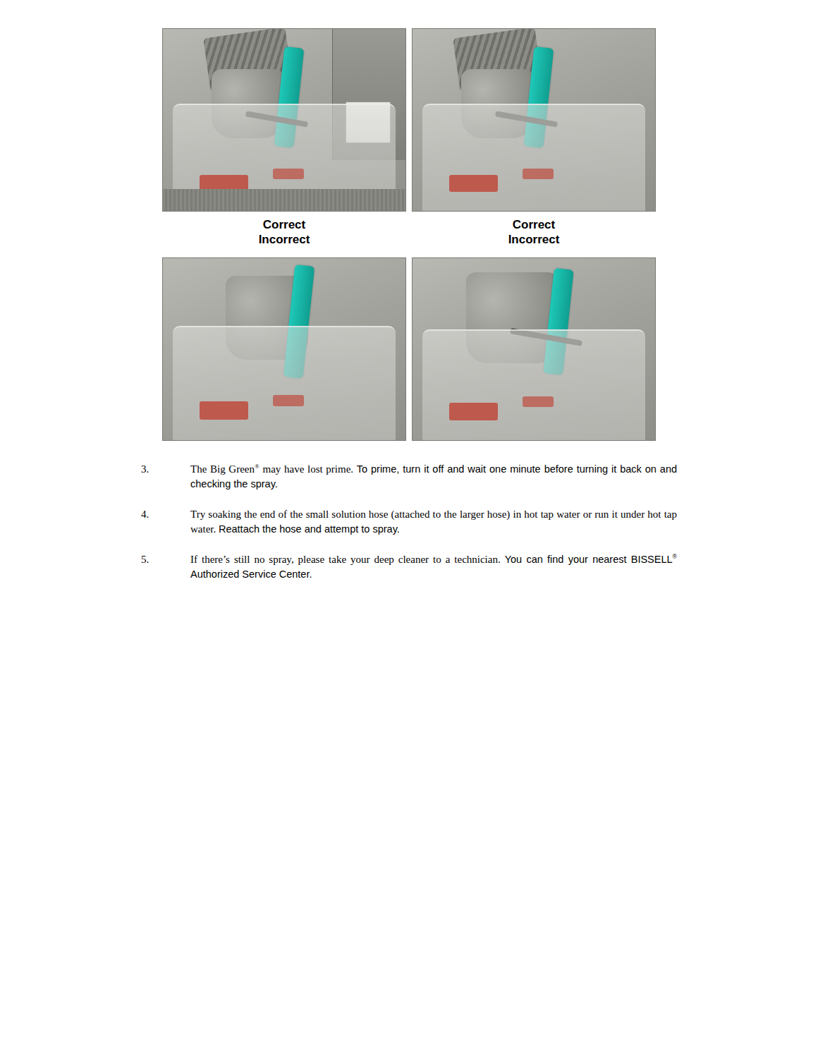Correct Incorrect
Correct Incorrect
3.
The Big Green® may have lost prime. To prime, turn it off and wait one minute before turning it back on and checking the spray.
4.
Try soaking the end of the small solution hose (attached to the larger hose) in hot tap water or run it under hot tap water. Reattach the hose and attempt to spray.
5.
If there’s still no spray, please take your deep cleaner to a technician. You can find your nearest BISSELL® Authorized Service Center.